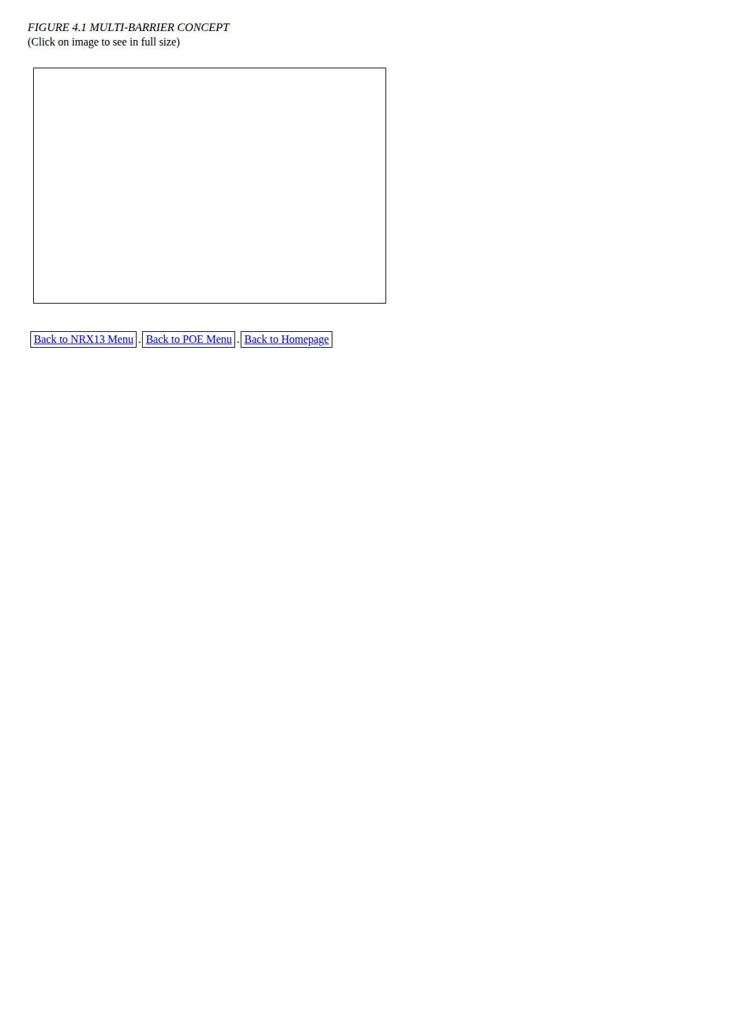FIGURE 4.1 MULTI-BARRIER CONCEPT
(Click on image to see in full size)
| Back to NRX13 Menu | . | Back to POE Menu | . | Back to Homepage |